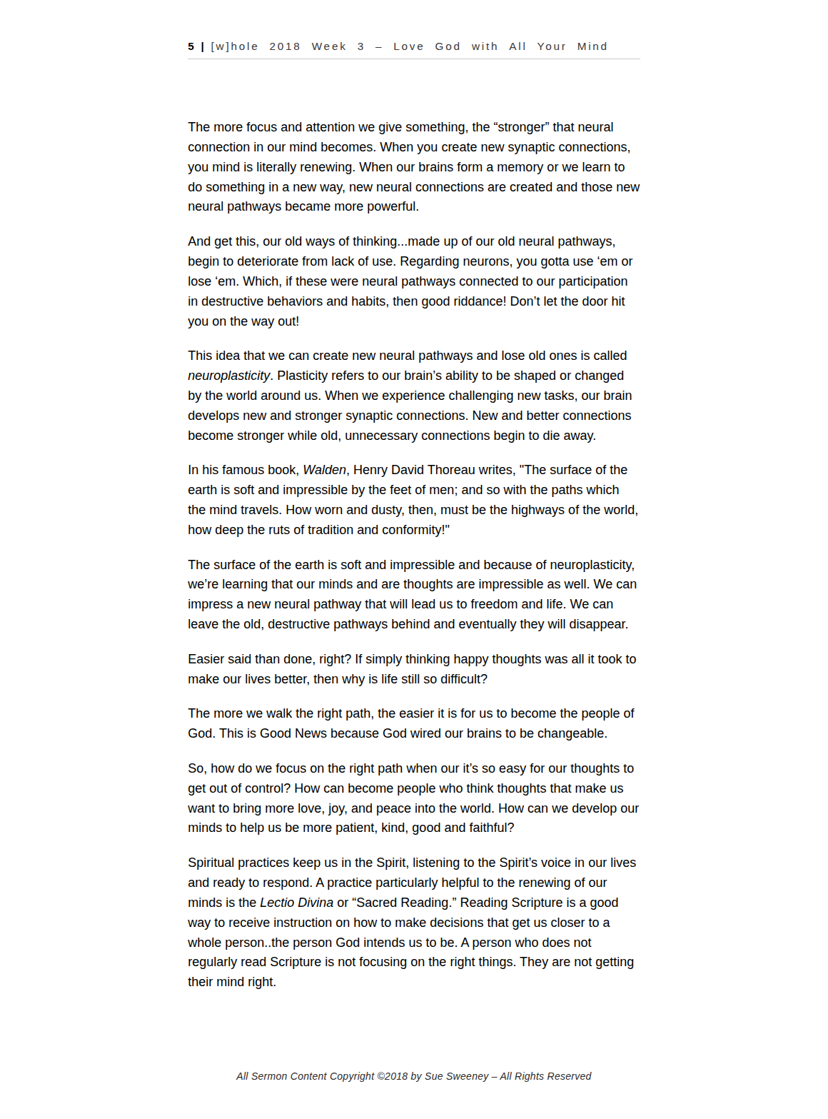5 | [w]hole 2018 Week 3 – Love God with All Your Mind
The more focus and attention we give something, the “stronger” that neural connection in our mind becomes. When you create new synaptic connections, you mind is literally renewing. When our brains form a memory or we learn to do something in a new way, new neural connections are created and those new neural pathways became more powerful.
And get this, our old ways of thinking...made up of our old neural pathways, begin to deteriorate from lack of use. Regarding neurons, you gotta use ‘em or lose ‘em. Which, if these were neural pathways connected to our participation in destructive behaviors and habits, then good riddance! Don’t let the door hit you on the way out!
This idea that we can create new neural pathways and lose old ones is called neuroplasticity. Plasticity refers to our brain’s ability to be shaped or changed by the world around us. When we experience challenging new tasks, our brain develops new and stronger synaptic connections. New and better connections become stronger while old, unnecessary connections begin to die away.
In his famous book, Walden, Henry David Thoreau writes, "The surface of the earth is soft and impressible by the feet of men; and so with the paths which the mind travels. How worn and dusty, then, must be the highways of the world, how deep the ruts of tradition and conformity!"
The surface of the earth is soft and impressible and because of neuroplasticity, we’re learning that our minds and are thoughts are impressible as well. We can impress a new neural pathway that will lead us to freedom and life. We can leave the old, destructive pathways behind and eventually they will disappear.
Easier said than done, right? If simply thinking happy thoughts was all it took to make our lives better, then why is life still so difficult?
The more we walk the right path, the easier it is for us to become the people of God. This is Good News because God wired our brains to be changeable.
So, how do we focus on the right path when our it’s so easy for our thoughts to get out of control? How can become people who think thoughts that make us want to bring more love, joy, and peace into the world. How can we develop our minds to help us be more patient, kind, good and faithful?
Spiritual practices keep us in the Spirit, listening to the Spirit’s voice in our lives and ready to respond. A practice particularly helpful to the renewing of our minds is the Lectio Divina or “Sacred Reading.” Reading Scripture is a good way to receive instruction on how to make decisions that get us closer to a whole person..the person God intends us to be. A person who does not regularly read Scripture is not focusing on the right things. They are not getting their mind right.
All Sermon Content Copyright ©2018 by Sue Sweeney – All Rights Reserved